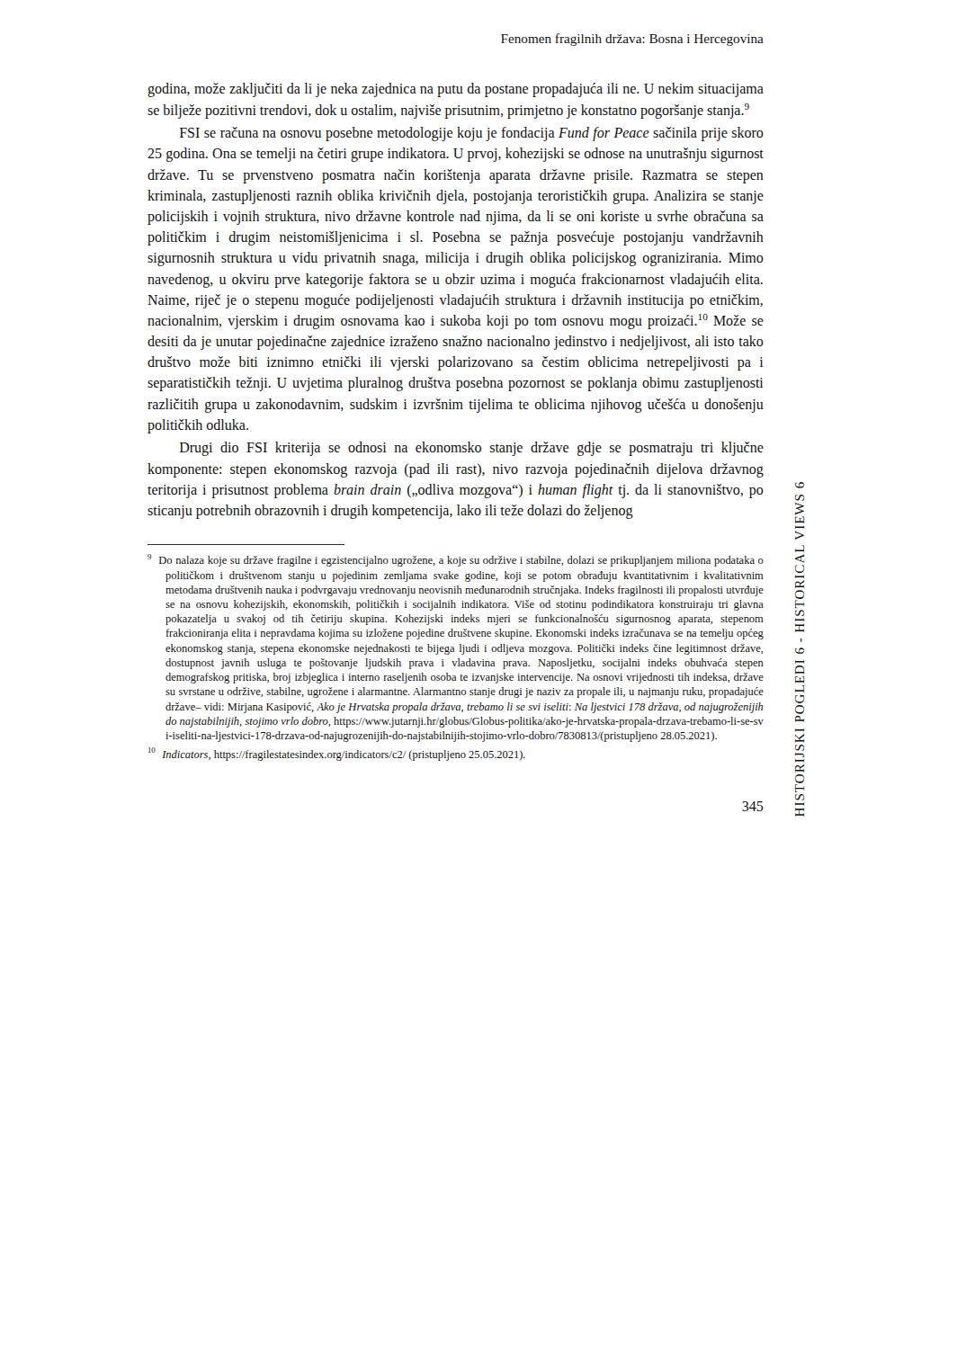HISTORIJSKI POGLEDI 6 - HISTORICAL VIEWS 6
Fenomen fragilnih država: Bosna i Hercegovina
godina, može zaključiti da li je neka zajednica na putu da postane propadajuća ili ne. U nekim situacijama se bilježe pozitivni trendovi, dok u ostalim, najviše prisutnim, primjetno je konstatno pogoršanje stanja.9
FSI se računa na osnovu posebne metodologije koju je fondacija Fund for Peace sačinila prije skoro 25 godina. Ona se temelji na četiri grupe indikatora. U prvoj, kohezijski se odnose na unutrašnju sigurnost države. Tu se prvenstveno posmatra način korištenja aparata državne prisile. Razmatra se stepen kriminala, zastupljenosti raznih oblika krivičnih djela, postojanja terorističkih grupa. Analizira se stanje policijskih i vojnih struktura, nivo državne kontrole nad njima, da li se oni koriste u svrhe obračuna sa političkim i drugim neistomišljenicima i sl. Posebna se pažnja posvećuje postojanju vandržavnih sigurnosnih struktura u vidu privatnih snaga, milicija i drugih oblika policijskog ogranizirania. Mimo navedenog, u okviru prve kategorije faktora se u obzir uzima i moguća frakcionarnost vladajućih elita. Naime, riječ je o stepenu moguće podijeljenosti vladajućih struktura i državnih institucija po etničkim, nacionalnim, vjerskim i drugim osnovama kao i sukoba koji po tom osnovu mogu proizaći.10 Može se desiti da je unutar pojedinačne zajednice izraženo snažno nacionalno jedinstvo i nedjeljivost, ali isto tako društvo može biti iznimno etnički ili vjerski polarizovano sa čestim oblicima netrepeljivosti pa i separatističkih težnji. U uvjetima pluralnog društva posebna pozornost se poklanja obimu zastupljenosti različitih grupa u zakonodavnim, sudskim i izvršnim tijelima te oblicima njihovog učešća u donošenju političkih odluka.
Drugi dio FSI kriterija se odnosi na ekonomsko stanje države gdje se posmatraju tri ključne komponente: stepen ekonomskog razvoja (pad ili rast), nivo razvoja pojedinačnih dijelova državnog teritorija i prisutnost problema brain drain („odliva mozgova“) i human flight tj. da li stanovništvo, po sticanju potrebnih obrazovnih i drugih kompetencija, lako ili teže dolazi do željenog
9 Do nalaza koje su države fragilne i egzistencijalno ugrožene, a koje su održive i stabilne, dolazi se prikupljanjem miliona podataka o političkom i društvenom stanju u pojedinim zemljama svake godine, koji se potom obrađuju kvantitativnim i kvalitativnim metodama društvenih nauka i podvrgavaju vrednovanju neovisnih međunarodnih stručnjaka. Indeks fragilnosti ili propalosti utvrđuje se na osnovu kohezijskih, ekonomskih, političkih i socijalnih indikatora. Više od stotinu podindikatora konstruiraju tri glavna pokazatelja u svakoj od tih četiriju skupina. Kohezijski indeks mjeri se funkcionalnošću sigurnosnog aparata, stepenom frakcioniranja elita i nepravdama kojima su izložene pojedine društvene skupine. Ekonomski indeks izračunava se na temelju općeg ekonomskog stanja, stepena ekonomske nejednakosti te bijega ljudi i odljeva mozgova. Politički indeks čine legitimnost države, dostupnost javnih usluga te poštovanje ljudskih prava i vladavina prava. Naposljetku, socijalni indeks obuhvaća stepen demografskog pritiska, broj izbjeglica i interno raseljenih osoba te izvanjske intervencije. Na osnovi vrijednosti tih indeksa, države su svrstane u održive, stabilne, ugrožene i alarmantne. Alarmantno stanje drugi je naziv za propale ili, u najmanju ruku, propadajuće države– vidi: Mirjana Kasipović, Ako je Hrvatska propala država, trebamo li se svi iseliti: Na ljestvici 178 država, od najugroženijih do najstabilnijih, stojimo vrlo dobro, https://www.jutarnji.hr/globus/Globus-politika/ako-je-hrvatska-propala-drzava-trebamo-li-se-svi-iseliti-na-ljestvici-178-drzava-od-najugrozenijih-do-najstabilnijih-stojimo-vrlo-dobro/7830813/(pristupljeno 28.05.2021).
10 Indicators, https://fragilestatesindex.org/indicators/c2/ (pristupljeno 25.05.2021).
345